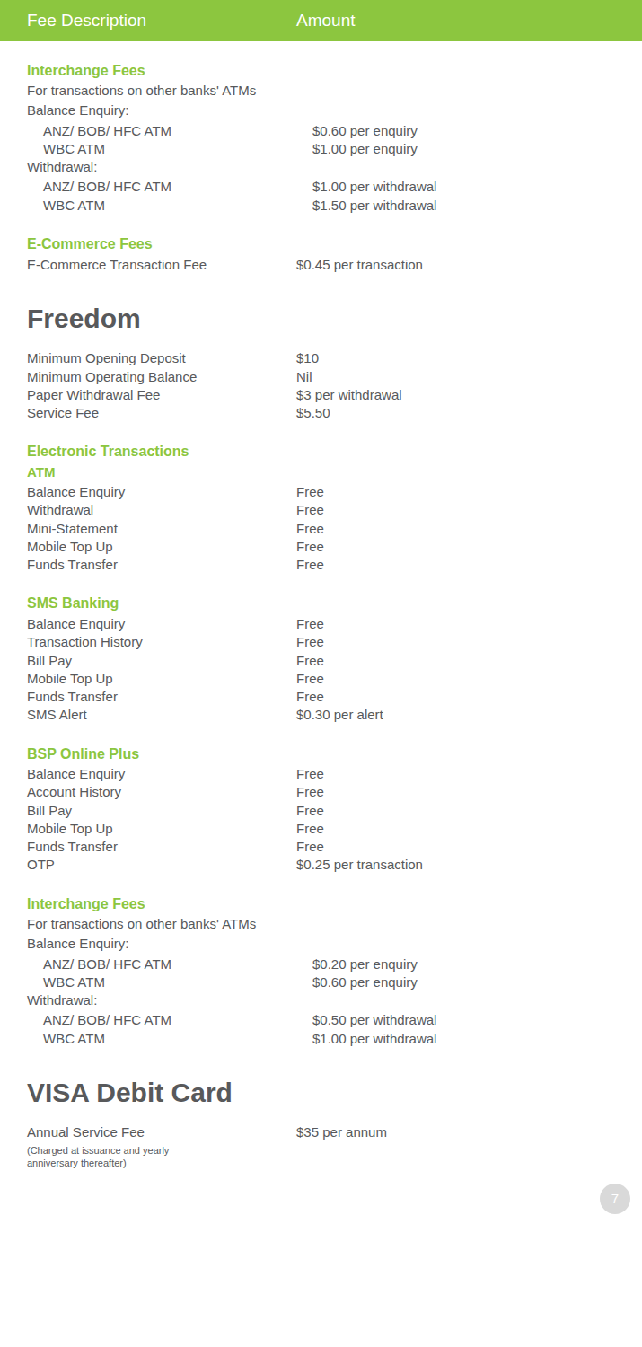Fee Description
Amount
Interchange Fees
For transactions on other banks' ATMs
Balance Enquiry:
| ANZ/ BOB/ HFC ATM | $0.60 per enquiry |
| WBC ATM | $1.00 per enquiry |
Withdrawal:
| ANZ/ BOB/ HFC ATM | $1.00 per withdrawal |
| WBC ATM | $1.50 per withdrawal |
E-Commerce Fees
| E-Commerce Transaction Fee | $0.45 per transaction |
Freedom
| Minimum Opening Deposit | $10 |
| Minimum Operating Balance | Nil |
| Paper Withdrawal Fee | $3 per withdrawal |
| Service Fee | $5.50 |
Electronic Transactions
ATM
| Balance Enquiry | Free |
| Withdrawal | Free |
| Mini-Statement | Free |
| Mobile Top Up | Free |
| Funds Transfer | Free |
SMS Banking
| Balance Enquiry | Free |
| Transaction History | Free |
| Bill Pay | Free |
| Mobile Top Up | Free |
| Funds Transfer | Free |
| SMS Alert | $0.30 per alert |
BSP Online Plus
| Balance Enquiry | Free |
| Account History | Free |
| Bill Pay | Free |
| Mobile Top Up | Free |
| Funds Transfer | Free |
| OTP | $0.25 per transaction |
Interchange Fees
For transactions on other banks' ATMs
Balance Enquiry:
| ANZ/ BOB/ HFC ATM | $0.20 per enquiry |
| WBC ATM | $0.60 per enquiry |
Withdrawal:
| ANZ/ BOB/ HFC ATM | $0.50 per withdrawal |
| WBC ATM | $1.00 per withdrawal |
VISA Debit Card
| Annual Service Fee | $35 per annum |
(Charged at issuance and yearly
anniversary thereafter)
7